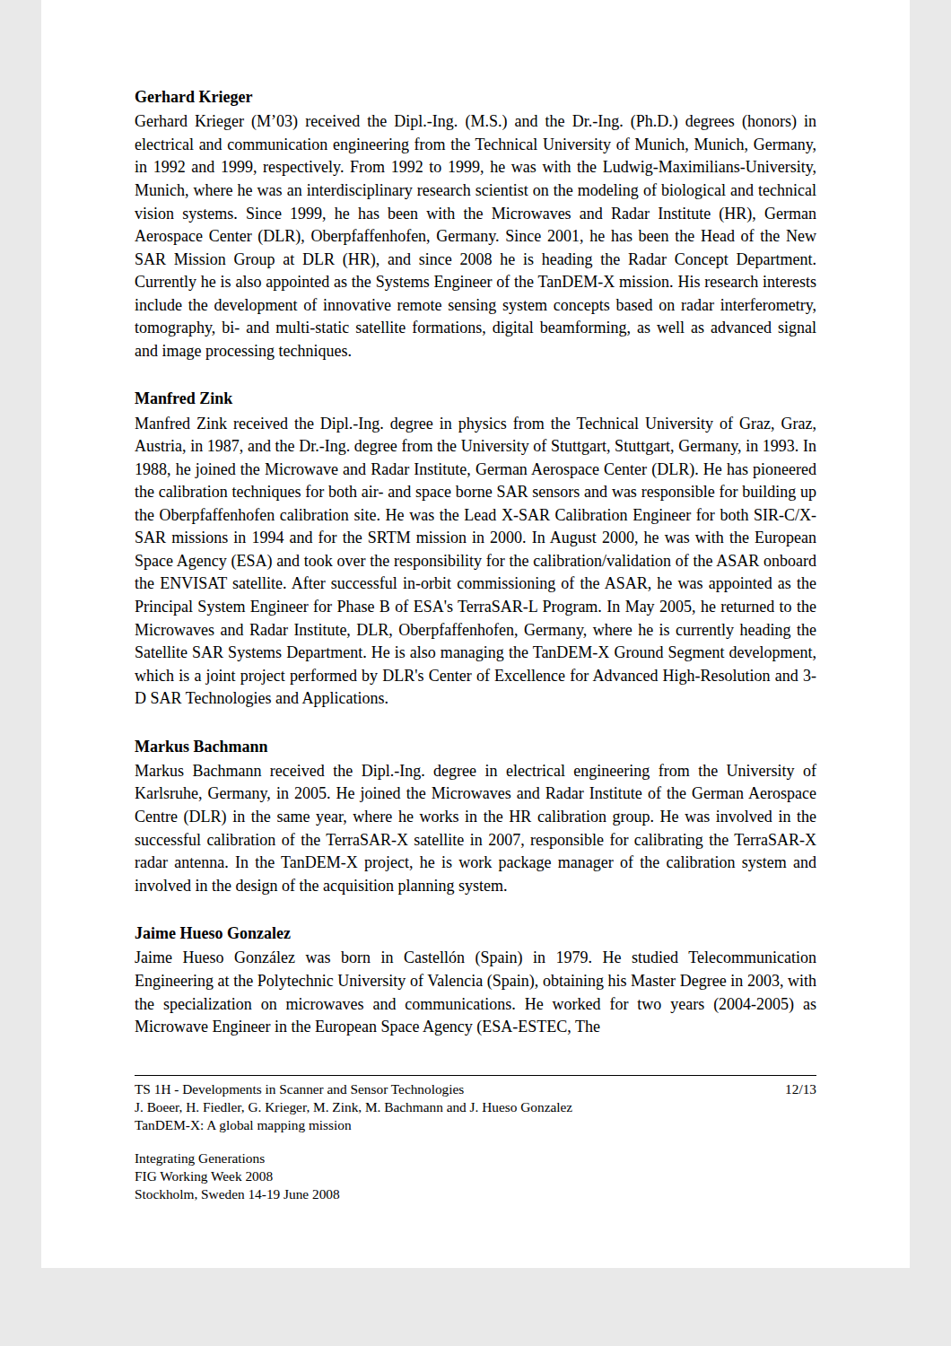Gerhard Krieger
Gerhard Krieger (M’03) received the Dipl.-Ing. (M.S.) and the Dr.-Ing. (Ph.D.) degrees (honors) in electrical and communication engineering from the Technical University of Munich, Munich, Germany, in 1992 and 1999, respectively. From 1992 to 1999, he was with the Ludwig-Maximilians-University, Munich, where he was an interdisciplinary research scientist on the modeling of biological and technical vision systems. Since 1999, he has been with the Microwaves and Radar Institute (HR), German Aerospace Center (DLR), Oberpfaffenhofen, Germany. Since 2001, he has been the Head of the New SAR Mission Group at DLR (HR), and since 2008 he is heading the Radar Concept Department. Currently he is also appointed as the Systems Engineer of the TanDEM-X mission. His research interests include the development of innovative remote sensing system concepts based on radar interferometry, tomography, bi- and multi-static satellite formations, digital beamforming, as well as advanced signal and image processing techniques.
Manfred Zink
Manfred Zink received the Dipl.-Ing. degree in physics from the Technical University of Graz, Graz, Austria, in 1987, and the Dr.-Ing. degree from the University of Stuttgart, Stuttgart, Germany, in 1993. In 1988, he joined the Microwave and Radar Institute, German Aerospace Center (DLR). He has pioneered the calibration techniques for both air- and space borne SAR sensors and was responsible for building up the Oberpfaffenhofen calibration site. He was the Lead X-SAR Calibration Engineer for both SIR-C/X-SAR missions in 1994 and for the SRTM mission in 2000. In August 2000, he was with the European Space Agency (ESA) and took over the responsibility for the calibration/validation of the ASAR onboard the ENVISAT satellite. After successful in-orbit commissioning of the ASAR, he was appointed as the Principal System Engineer for Phase B of ESA's TerraSAR-L Program. In May 2005, he returned to the Microwaves and Radar Institute, DLR, Oberpfaffenhofen, Germany, where he is currently heading the Satellite SAR Systems Department. He is also managing the TanDEM-X Ground Segment development, which is a joint project performed by DLR's Center of Excellence for Advanced High-Resolution and 3-D SAR Technologies and Applications.
Markus Bachmann
Markus Bachmann received the Dipl.-Ing. degree in electrical engineering from the University of Karlsruhe, Germany, in 2005. He joined the Microwaves and Radar Institute of the German Aerospace Centre (DLR) in the same year, where he works in the HR calibration group. He was involved in the successful calibration of the TerraSAR-X satellite in 2007, responsible for calibrating the TerraSAR-X radar antenna. In the TanDEM-X project, he is work package manager of the calibration system and involved in the design of the acquisition planning system.
Jaime Hueso Gonzalez
Jaime Hueso González was born in Castellón (Spain) in 1979. He studied Telecommunication Engineering at the Polytechnic University of Valencia (Spain), obtaining his Master Degree in 2003, with the specialization on microwaves and communications. He worked for two years (2004-2005) as Microwave Engineer in the European Space Agency (ESA-ESTEC, The
12/13
TS 1H - Developments in Scanner and Sensor Technologies
J. Boeer, H. Fiedler, G. Krieger, M. Zink, M. Bachmann and J. Hueso Gonzalez
TanDEM-X: A global mapping mission
Integrating Generations
FIG Working Week 2008
Stockholm, Sweden 14-19 June 2008